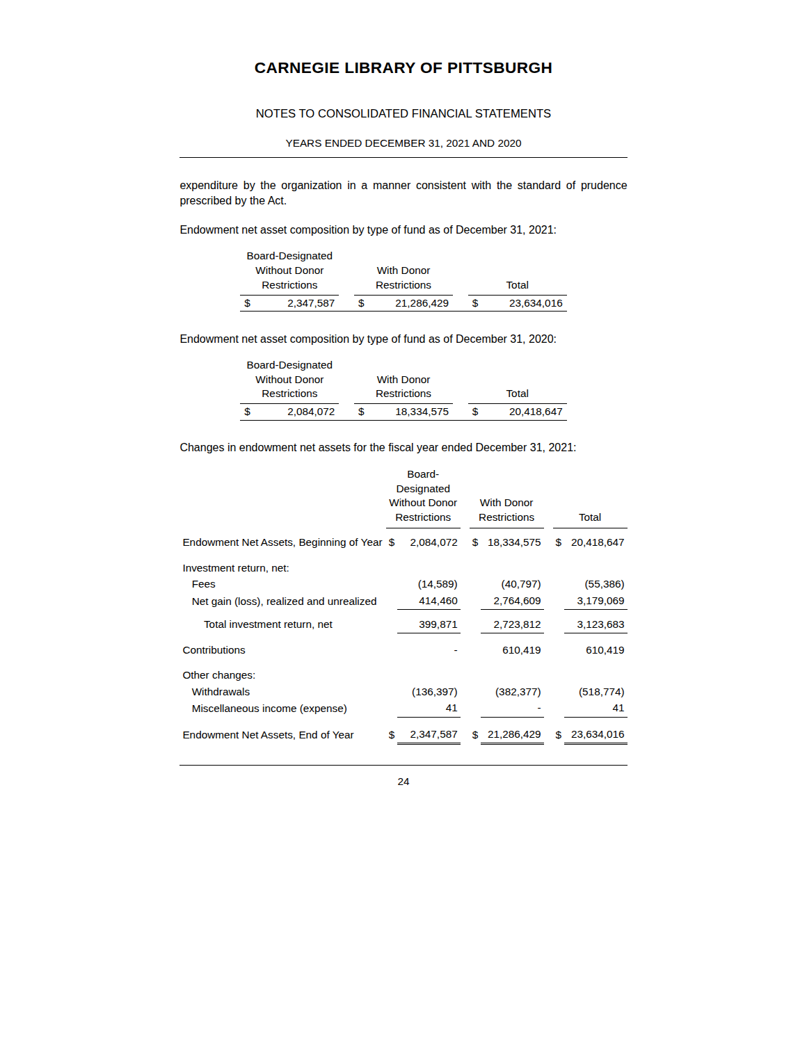CARNEGIE LIBRARY OF PITTSBURGH
NOTES TO CONSOLIDATED FINANCIAL STATEMENTS
YEARS ENDED DECEMBER 31, 2021 AND 2020
expenditure by the organization in a manner consistent with the standard of prudence prescribed by the Act.
Endowment net asset composition by type of fund as of December 31, 2021:
| Board-Designated Without Donor Restrictions | | With Donor Restrictions | | Total |
| --- | --- | --- | --- | --- |
| $ | 2,347,587 | | $ | 21,286,429 | | $ | 23,634,016 |
Endowment net asset composition by type of fund as of December 31, 2020:
| Board-Designated Without Donor Restrictions | | With Donor Restrictions | | Total |
| --- | --- | --- | --- | --- |
| $ | 2,084,072 | | $ | 18,334,575 | | $ | 20,418,647 |
Changes in endowment net assets for the fiscal year ended December 31, 2021:
| | Board-Designated Without Donor Restrictions | | With Donor Restrictions | | Total |
| --- | --- | --- | --- | --- | --- |
| Endowment Net Assets, Beginning of Year | $ | 2,084,072 | | $ | 18,334,575 | | $ | 20,418,647 |
| Investment return, net: | | | | | | | | |
| Fees | | (14,589) | | | (40,797) | | | (55,386) |
| Net gain (loss), realized and unrealized | | 414,460 | | | 2,764,609 | | | 3,179,069 |
| Total investment return, net | | 399,871 | | | 2,723,812 | | | 3,123,683 |
| Contributions | | - | | | 610,419 | | | 610,419 |
| Other changes: | | | | | | | | |
| Withdrawals | | (136,397) | | | (382,377) | | | (518,774) |
| Miscellaneous income (expense) | | 41 | | | - | | | 41 |
| Endowment Net Assets, End of Year | $ | 2,347,587 | | $ | 21,286,429 | | $ | 23,634,016 |
24